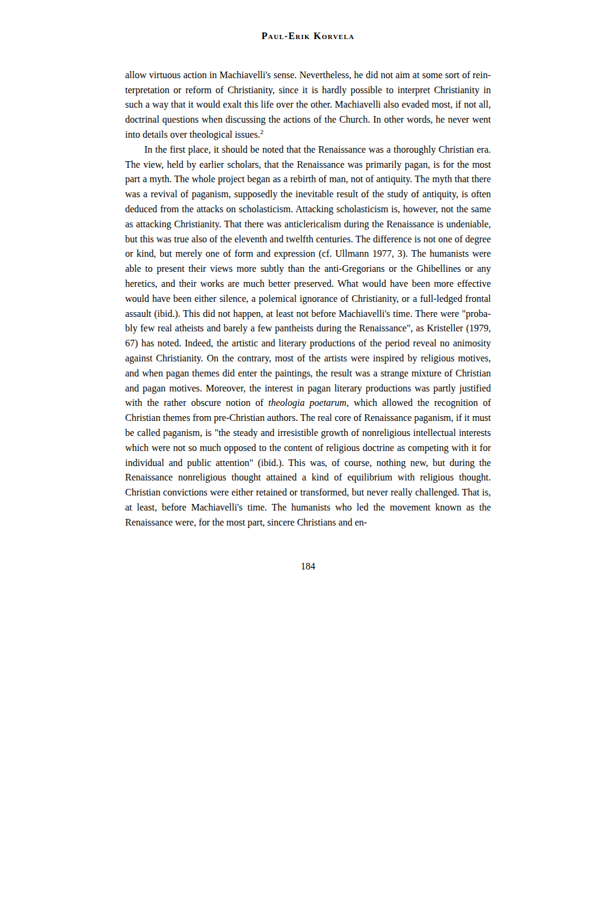Paul-Erik Korvela
allow virtuous action in Machiavelli's sense. Nevertheless, he did not aim at some sort of reinterpretation or reform of Christianity, since it is hardly possible to interpret Christianity in such a way that it would exalt this life over the other. Machiavelli also evaded most, if not all, doctrinal questions when discussing the actions of the Church. In other words, he never went into details over theological issues.2
In the first place, it should be noted that the Renaissance was a thoroughly Christian era. The view, held by earlier scholars, that the Renaissance was primarily pagan, is for the most part a myth. The whole project began as a rebirth of man, not of antiquity. The myth that there was a revival of paganism, supposedly the inevitable result of the study of antiquity, is often deduced from the attacks on scholasticism. Attacking scholasticism is, however, not the same as attacking Christianity. That there was anticlericalism during the Renaissance is undeniable, but this was true also of the eleventh and twelfth centuries. The difference is not one of degree or kind, but merely one of form and expression (cf. Ullmann 1977, 3). The humanists were able to present their views more subtly than the anti-Gregorians or the Ghibellines or any heretics, and their works are much better preserved. What would have been more effective would have been either silence, a polemical ignorance of Christianity, or a full-ledged frontal assault (ibid.). This did not happen, at least not before Machiavelli's time. There were "probably few real atheists and barely a few pantheists during the Renaissance", as Kristeller (1979, 67) has noted. Indeed, the artistic and literary productions of the period reveal no animosity against Christianity. On the contrary, most of the artists were inspired by religious motives, and when pagan themes did enter the paintings, the result was a strange mixture of Christian and pagan motives. Moreover, the interest in pagan literary productions was partly justified with the rather obscure notion of theologia poetarum, which allowed the recognition of Christian themes from pre-Christian authors. The real core of Renaissance paganism, if it must be called paganism, is "the steady and irresistible growth of nonreligious intellectual interests which were not so much opposed to the content of religious doctrine as competing with it for individual and public attention" (ibid.). This was, of course, nothing new, but during the Renaissance nonreligious thought attained a kind of equilibrium with religious thought. Christian convictions were either retained or transformed, but never really challenged. That is, at least, before Machiavelli's time. The humanists who led the movement known as the Renaissance were, for the most part, sincere Christians and en-
184